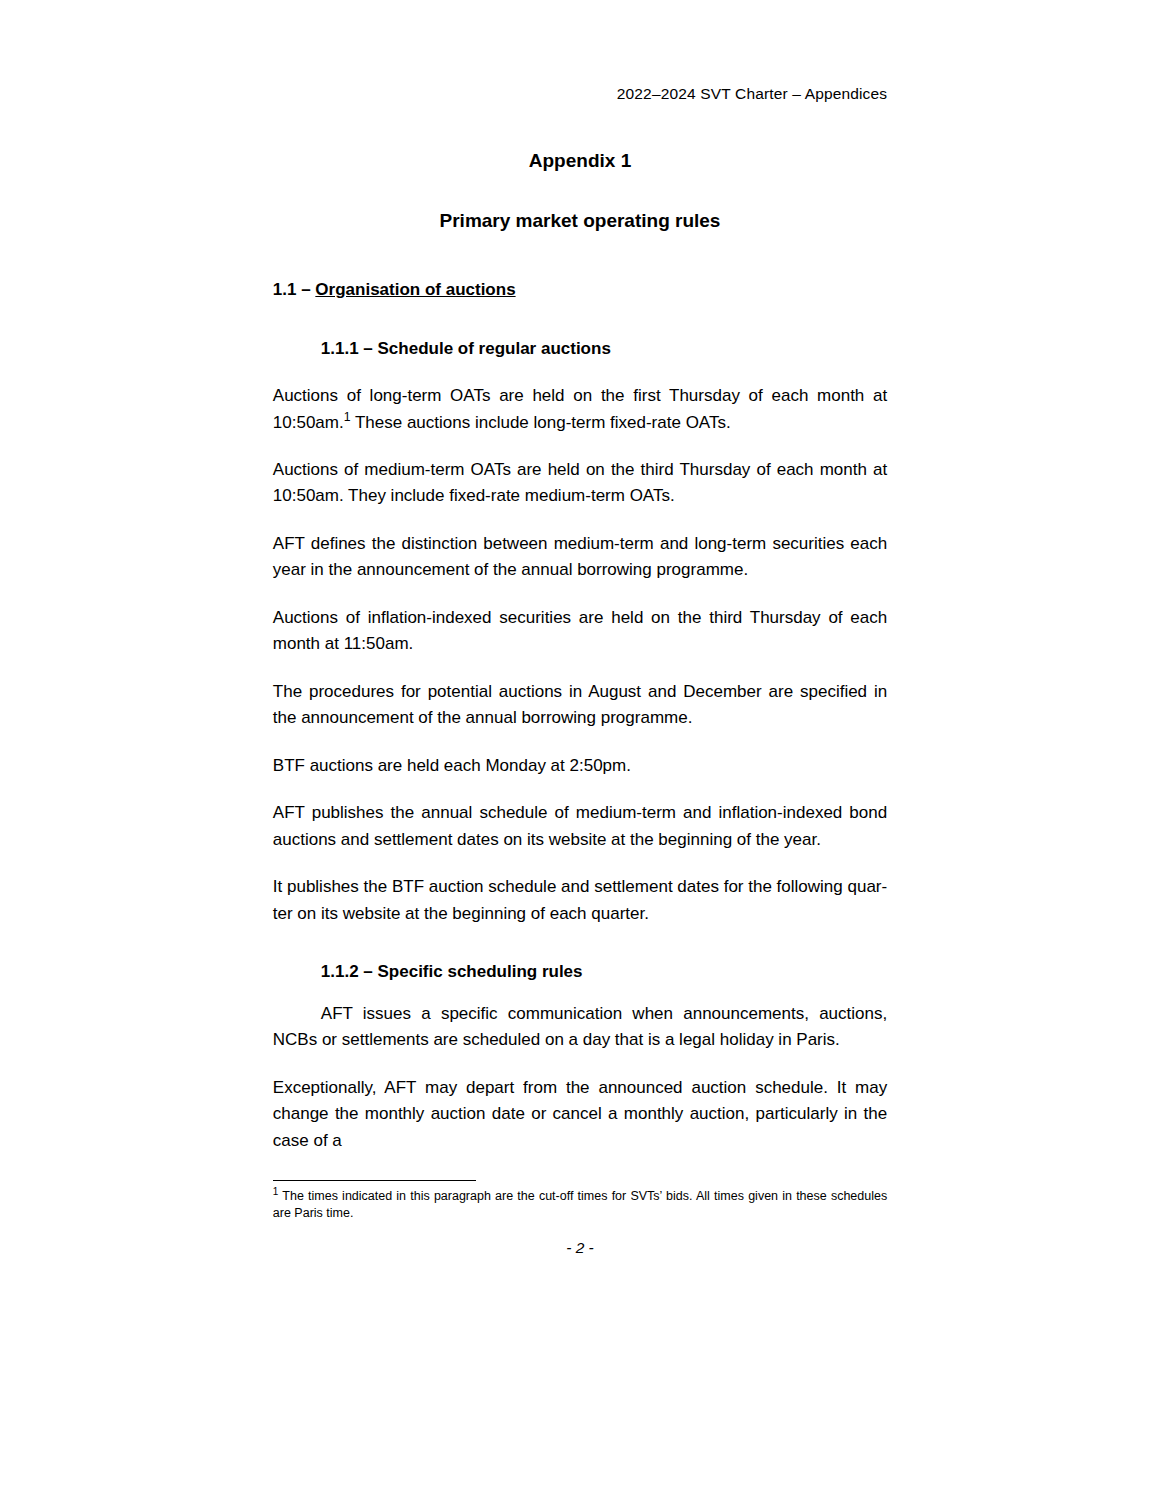2022–2024 SVT Charter – Appendices
Appendix 1
Primary market operating rules
1.1 – Organisation of auctions
1.1.1 – Schedule of regular auctions
Auctions of long-term OATs are held on the first Thursday of each month at 10:50am.1 These auctions include long-term fixed-rate OATs.
Auctions of medium-term OATs are held on the third Thursday of each month at 10:50am. They include fixed-rate medium-term OATs.
AFT defines the distinction between medium-term and long-term securities each year in the announcement of the annual borrowing programme.
Auctions of inflation-indexed securities are held on the third Thursday of each month at 11:50am.
The procedures for potential auctions in August and December are specified in the announcement of the annual borrowing programme.
BTF auctions are held each Monday at 2:50pm.
AFT publishes the annual schedule of medium-term and inflation-indexed bond auctions and settlement dates on its website at the beginning of the year.
It publishes the BTF auction schedule and settlement dates for the following quarter on its website at the beginning of each quarter.
1.1.2 – Specific scheduling rules
AFT issues a specific communication when announcements, auctions, NCBs or settlements are scheduled on a day that is a legal holiday in Paris.
Exceptionally, AFT may depart from the announced auction schedule. It may change the monthly auction date or cancel a monthly auction, particularly in the case of a
1 The times indicated in this paragraph are the cut-off times for SVTs’ bids. All times given in these schedules are Paris time.
- 2 -